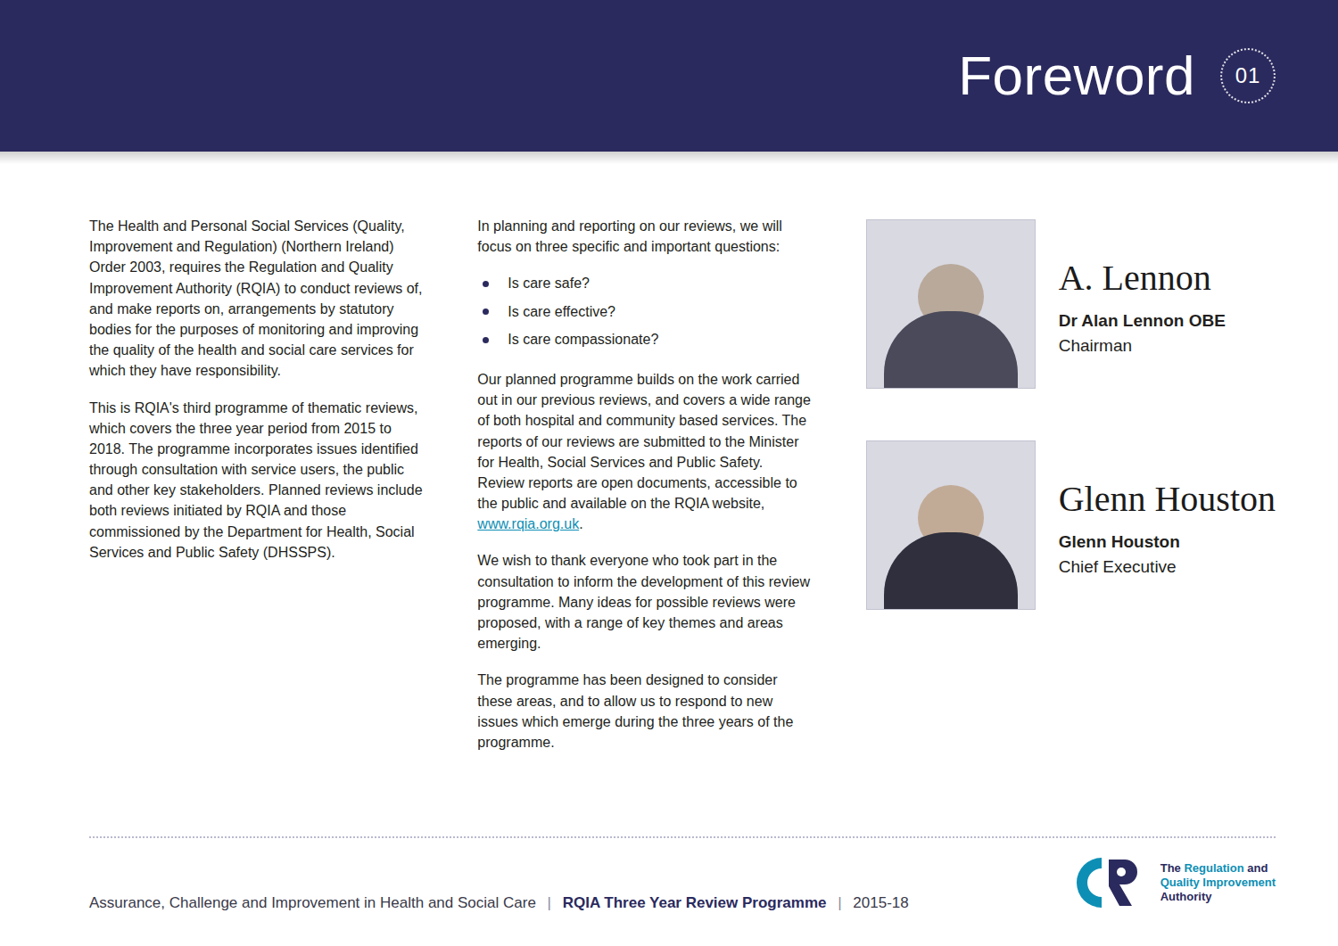Foreword
01
The Health and Personal Social Services (Quality, Improvement and Regulation) (Northern Ireland) Order 2003, requires the Regulation and Quality Improvement Authority (RQIA) to conduct reviews of, and make reports on, arrangements by statutory bodies for the purposes of monitoring and improving the quality of the health and social care services for which they have responsibility.
This is RQIA's third programme of thematic reviews, which covers the three year period from 2015 to 2018. The programme incorporates issues identified through consultation with service users, the public and other key stakeholders. Planned reviews include both reviews initiated by RQIA and those commissioned by the Department for Health, Social Services and Public Safety (DHSSPS).
In planning and reporting on our reviews, we will focus on three specific and important questions:
Is care safe?
Is care effective?
Is care compassionate?
Our planned programme builds on the work carried out in our previous reviews, and covers a wide range of both hospital and community based services. The reports of our reviews are submitted to the Minister for Health, Social Services and Public Safety. Review reports are open documents, accessible to the public and available on the RQIA website, www.rqia.org.uk.
We wish to thank everyone who took part in the consultation to inform the development of this review programme. Many ideas for possible reviews were proposed, with a range of key themes and areas emerging.
The programme has been designed to consider these areas, and to allow us to respond to new issues which emerge during the three years of the programme.
A. Lennon
Dr Alan Lennon OBE
Chairman
Glenn Houston
Glenn Houston
Chief Executive
Assurance, Challenge and Improvement in Health and Social Care | RQIA Three Year Review Programme | 2015-18
The Regulation and
Quality Improvement
Authority